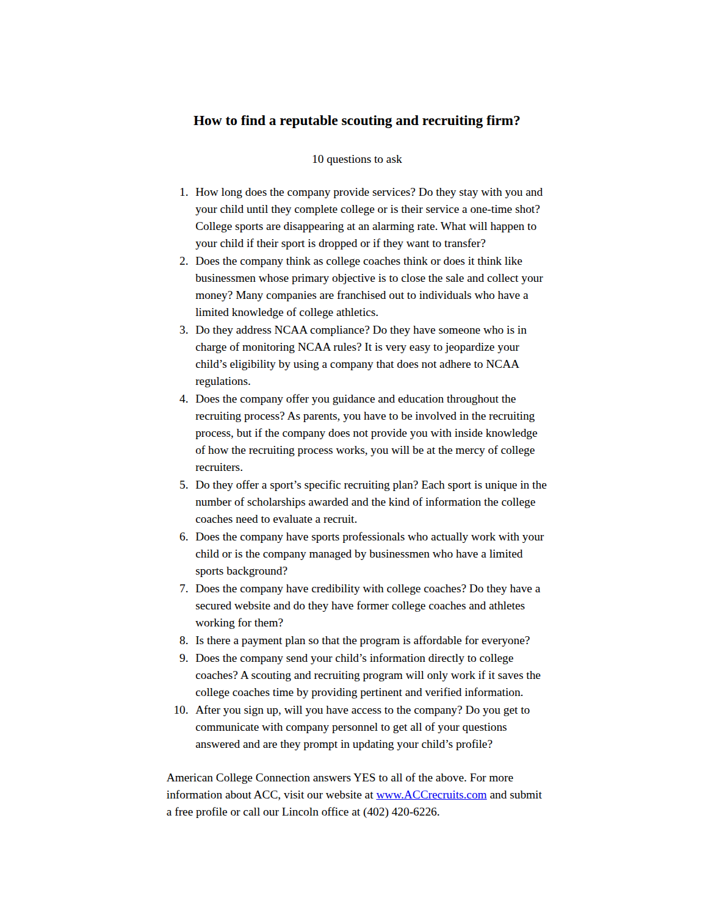How to find a reputable scouting and recruiting firm?
10 questions to ask
How long does the company provide services? Do they stay with you and your child until they complete college or is their service a one-time shot? College sports are disappearing at an alarming rate. What will happen to your child if their sport is dropped or if they want to transfer?
Does the company think as college coaches think or does it think like businessmen whose primary objective is to close the sale and collect your money? Many companies are franchised out to individuals who have a limited knowledge of college athletics.
Do they address NCAA compliance? Do they have someone who is in charge of monitoring NCAA rules? It is very easy to jeopardize your child’s eligibility by using a company that does not adhere to NCAA regulations.
Does the company offer you guidance and education throughout the recruiting process? As parents, you have to be involved in the recruiting process, but if the company does not provide you with inside knowledge of how the recruiting process works, you will be at the mercy of college recruiters.
Do they offer a sport’s specific recruiting plan? Each sport is unique in the number of scholarships awarded and the kind of information the college coaches need to evaluate a recruit.
Does the company have sports professionals who actually work with your child or is the company managed by businessmen who have a limited sports background?
Does the company have credibility with college coaches? Do they have a secured website and do they have former college coaches and athletes working for them?
Is there a payment plan so that the program is affordable for everyone?
Does the company send your child’s information directly to college coaches? A scouting and recruiting program will only work if it saves the college coaches time by providing pertinent and verified information.
After you sign up, will you have access to the company? Do you get to communicate with company personnel to get all of your questions answered and are they prompt in updating your child’s profile?
American College Connection answers YES to all of the above. For more information about ACC, visit our website at www.ACCrecruits.com and submit a free profile or call our Lincoln office at (402) 420-6226.